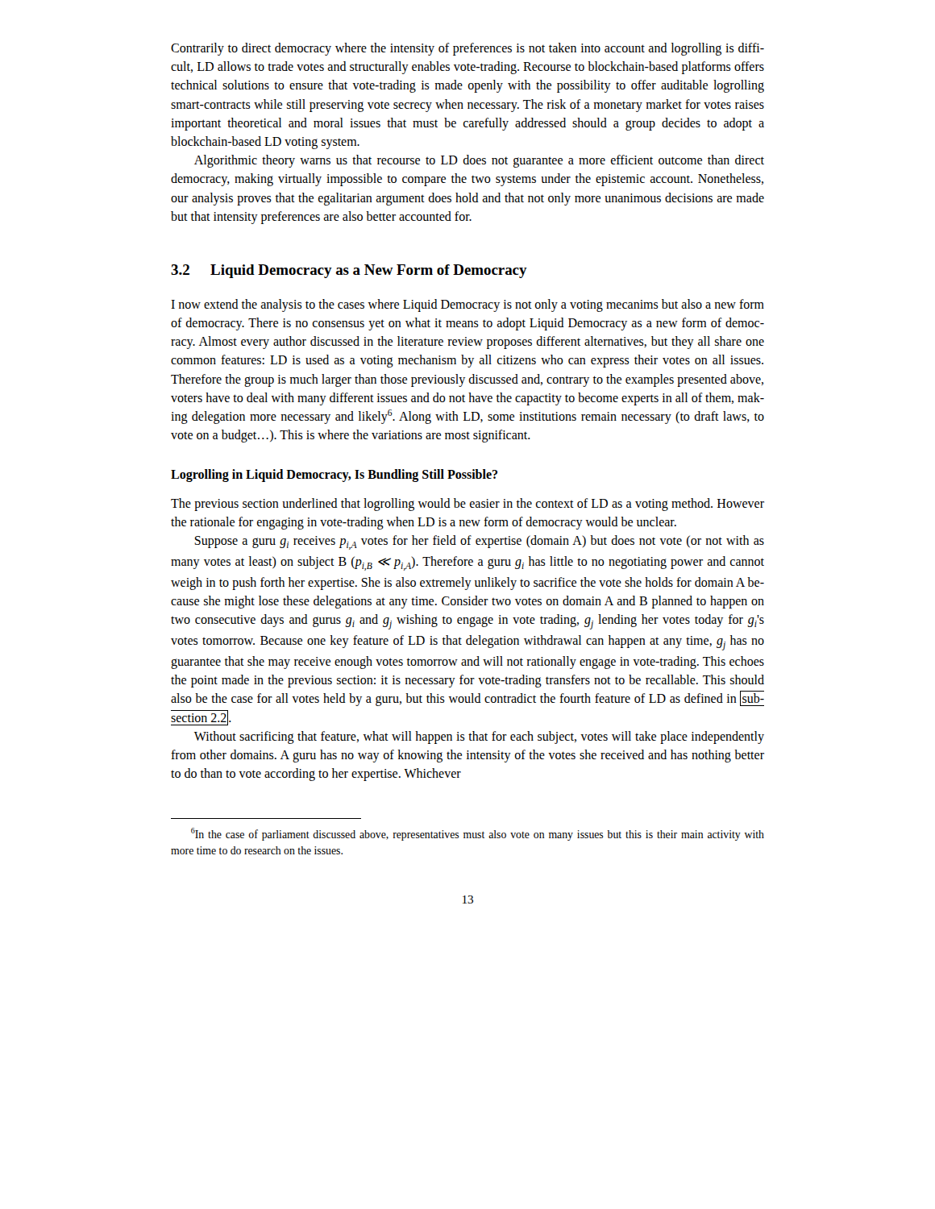Contrarily to direct democracy where the intensity of preferences is not taken into account and logrolling is difficult, LD allows to trade votes and structurally enables vote-trading. Recourse to blockchain-based platforms offers technical solutions to ensure that vote-trading is made openly with the possibility to offer auditable logrolling smart-contracts while still preserving vote secrecy when necessary. The risk of a monetary market for votes raises important theoretical and moral issues that must be carefully addressed should a group decides to adopt a blockchain-based LD voting system.
Algorithmic theory warns us that recourse to LD does not guarantee a more efficient outcome than direct democracy, making virtually impossible to compare the two systems under the epistemic account. Nonetheless, our analysis proves that the egalitarian argument does hold and that not only more unanimous decisions are made but that intensity preferences are also better accounted for.
3.2 Liquid Democracy as a New Form of Democracy
I now extend the analysis to the cases where Liquid Democracy is not only a voting mecanims but also a new form of democracy. There is no consensus yet on what it means to adopt Liquid Democracy as a new form of democracy. Almost every author discussed in the literature review proposes different alternatives, but they all share one common features: LD is used as a voting mechanism by all citizens who can express their votes on all issues. Therefore the group is much larger than those previously discussed and, contrary to the examples presented above, voters have to deal with many different issues and do not have the capactity to become experts in all of them, making delegation more necessary and likely6. Along with LD, some institutions remain necessary (to draft laws, to vote on a budget…). This is where the variations are most significant.
Logrolling in Liquid Democracy, Is Bundling Still Possible?
The previous section underlined that logrolling would be easier in the context of LD as a voting method. However the rationale for engaging in vote-trading when LD is a new form of democracy would be unclear.
Suppose a guru gi receives pi,A votes for her field of expertise (domain A) but does not vote (or not with as many votes at least) on subject B (pi,B ≪ pi,A). Therefore a guru gi has little to no negotiating power and cannot weigh in to push forth her expertise. She is also extremely unlikely to sacrifice the vote she holds for domain A because she might lose these delegations at any time. Consider two votes on domain A and B planned to happen on two consecutive days and gurus gi and gj wishing to engage in vote trading, gj lending her votes today for gi's votes tomorrow. Because one key feature of LD is that delegation withdrawal can happen at any time, gj has no guarantee that she may receive enough votes tomorrow and will not rationally engage in vote-trading. This echoes the point made in the previous section: it is necessary for vote-trading transfers not to be recallable. This should also be the case for all votes held by a guru, but this would contradict the fourth feature of LD as defined in subsection 2.2.
Without sacrificing that feature, what will happen is that for each subject, votes will take place independently from other domains. A guru has no way of knowing the intensity of the votes she received and has nothing better to do than to vote according to her expertise. Whichever
6In the case of parliament discussed above, representatives must also vote on many issues but this is their main activity with more time to do research on the issues.
13